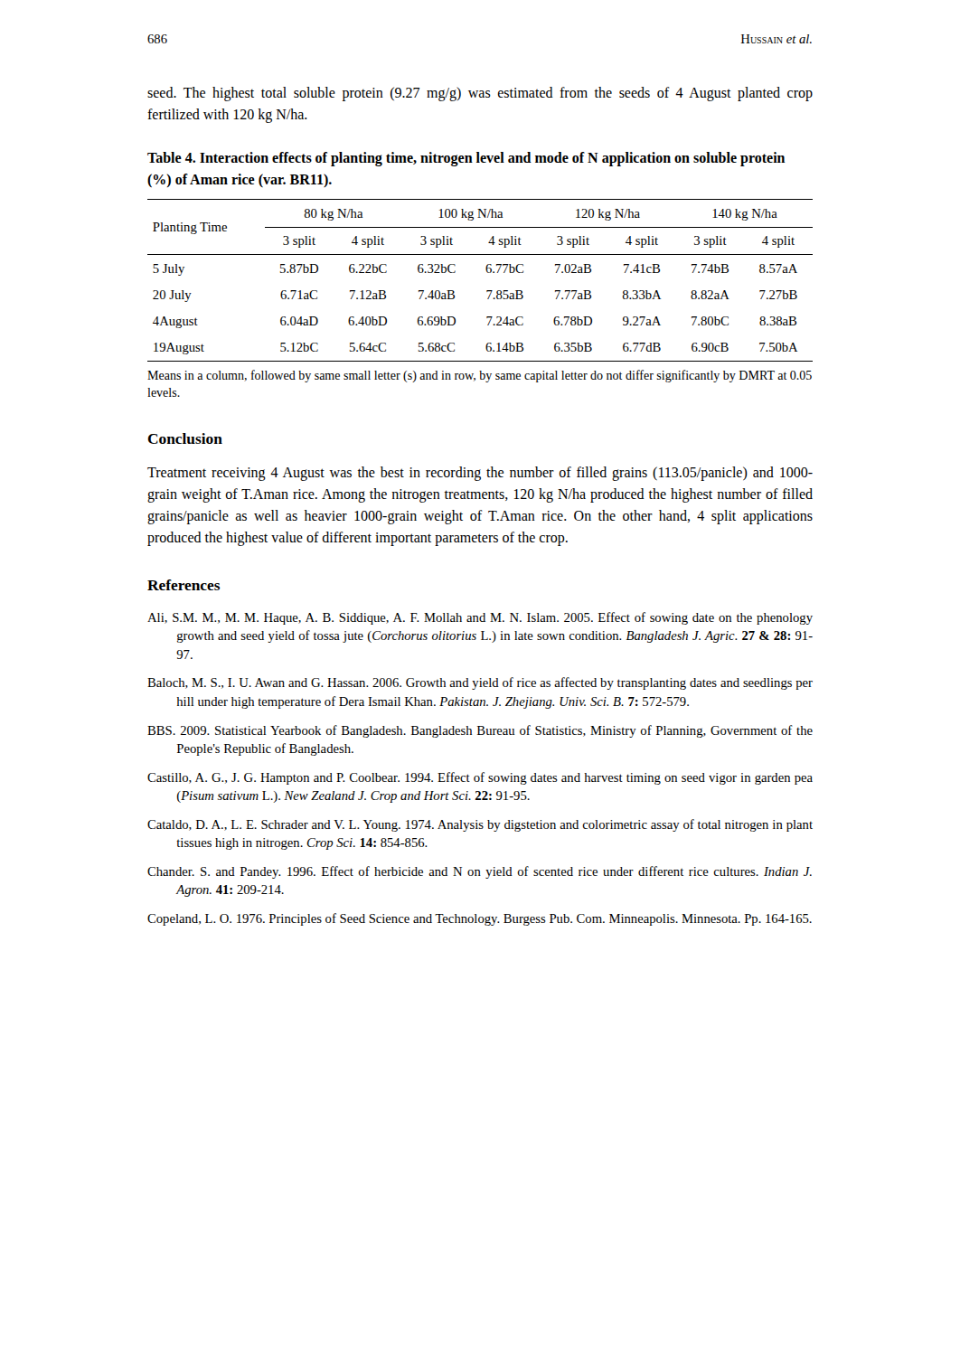686 Hussain et al.
seed. The highest total soluble protein (9.27 mg/g) was estimated from the seeds of 4 August planted crop fertilized with 120 kg N/ha.
Table 4. Interaction effects of planting time, nitrogen level and mode of N application on soluble protein (%) of Aman rice (var. BR11).
| Planting Time | 80 kg N/ha | 100 kg N/ha | 120 kg N/ha | 140 kg N/ha |
| --- | --- | --- | --- | --- |
| 3 split | 4 split | 3 split | 4 split | 3 split | 4 split | 3 split | 4 split |
| 5 July | 5.87bD | 6.22bC | 6.32bC | 6.77bC | 7.02aB | 7.41cB | 7.74bB | 8.57aA |
| 20 July | 6.71aC | 7.12aB | 7.40aB | 7.85aB | 7.77aB | 8.33bA | 8.82aA | 7.27bB |
| 4August | 6.04aD | 6.40bD | 6.69bD | 7.24aC | 6.78bD | 9.27aA | 7.80bC | 8.38aB |
| 19August | 5.12bC | 5.64cC | 5.68cC | 6.14bB | 6.35bB | 6.77dB | 6.90cB | 7.50bA |
Means in a column, followed by same small letter (s) and in row, by same capital letter do not differ significantly by DMRT at 0.05 levels.
Conclusion
Treatment receiving 4 August was the best in recording the number of filled grains (113.05/panicle) and 1000-grain weight of T.Aman rice. Among the nitrogen treatments, 120 kg N/ha produced the highest number of filled grains/panicle as well as heavier 1000-grain weight of T.Aman rice. On the other hand, 4 split applications produced the highest value of different important parameters of the crop.
References
Ali, S.M. M., M. M. Haque, A. B. Siddique, A. F. Mollah and M. N. Islam. 2005. Effect of sowing date on the phenology growth and seed yield of tossa jute (Corchorus olitorius L.) in late sown condition. Bangladesh J. Agric. 27 & 28: 91-97.
Baloch, M. S., I. U. Awan and G. Hassan. 2006. Growth and yield of rice as affected by transplanting dates and seedlings per hill under high temperature of Dera Ismail Khan. Pakistan. J. Zhejiang. Univ. Sci. B. 7: 572-579.
BBS. 2009. Statistical Yearbook of Bangladesh. Bangladesh Bureau of Statistics, Ministry of Planning, Government of the People's Republic of Bangladesh.
Castillo, A. G., J. G. Hampton and P. Coolbear. 1994. Effect of sowing dates and harvest timing on seed vigor in garden pea (Pisum sativum L.). New Zealand J. Crop and Hort Sci. 22: 91-95.
Cataldo, D. A., L. E. Schrader and V. L. Young. 1974. Analysis by digstetion and colorimetric assay of total nitrogen in plant tissues high in nitrogen. Crop Sci. 14: 854-856.
Chander. S. and Pandey. 1996. Effect of herbicide and N on yield of scented rice under different rice cultures. Indian J. Agron. 41: 209-214.
Copeland, L. O. 1976. Principles of Seed Science and Technology. Burgess Pub. Com. Minneapolis. Minnesota. Pp. 164-165.